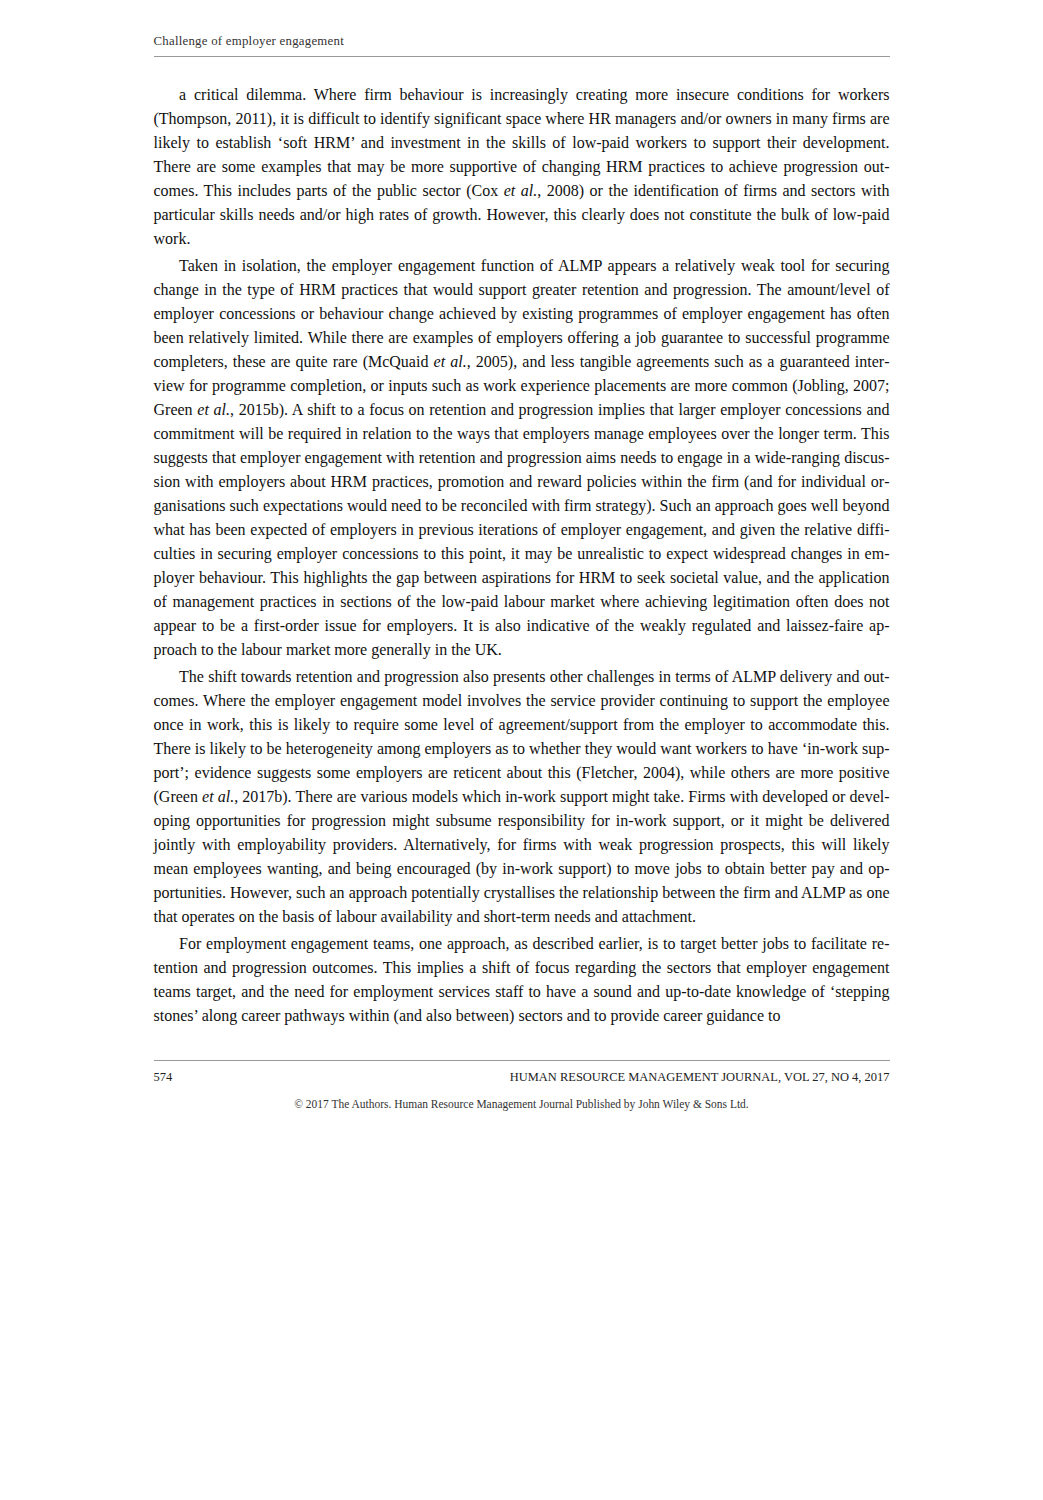Challenge of employer engagement
a critical dilemma. Where firm behaviour is increasingly creating more insecure conditions for workers (Thompson, 2011), it is difficult to identify significant space where HR managers and/or owners in many firms are likely to establish ‘soft HRM’ and investment in the skills of low-paid workers to support their development. There are some examples that may be more supportive of changing HRM practices to achieve progression outcomes. This includes parts of the public sector (Cox et al., 2008) or the identification of firms and sectors with particular skills needs and/or high rates of growth. However, this clearly does not constitute the bulk of low-paid work.
Taken in isolation, the employer engagement function of ALMP appears a relatively weak tool for securing change in the type of HRM practices that would support greater retention and progression. The amount/level of employer concessions or behaviour change achieved by existing programmes of employer engagement has often been relatively limited. While there are examples of employers offering a job guarantee to successful programme completers, these are quite rare (McQuaid et al., 2005), and less tangible agreements such as a guaranteed interview for programme completion, or inputs such as work experience placements are more common (Jobling, 2007; Green et al., 2015b). A shift to a focus on retention and progression implies that larger employer concessions and commitment will be required in relation to the ways that employers manage employees over the longer term. This suggests that employer engagement with retention and progression aims needs to engage in a wide-ranging discussion with employers about HRM practices, promotion and reward policies within the firm (and for individual organisations such expectations would need to be reconciled with firm strategy). Such an approach goes well beyond what has been expected of employers in previous iterations of employer engagement, and given the relative difficulties in securing employer concessions to this point, it may be unrealistic to expect widespread changes in employer behaviour. This highlights the gap between aspirations for HRM to seek societal value, and the application of management practices in sections of the low-paid labour market where achieving legitimation often does not appear to be a first-order issue for employers. It is also indicative of the weakly regulated and laissez-faire approach to the labour market more generally in the UK.
The shift towards retention and progression also presents other challenges in terms of ALMP delivery and outcomes. Where the employer engagement model involves the service provider continuing to support the employee once in work, this is likely to require some level of agreement/support from the employer to accommodate this. There is likely to be heterogeneity among employers as to whether they would want workers to have ‘in-work support’; evidence suggests some employers are reticent about this (Fletcher, 2004), while others are more positive (Green et al., 2017b). There are various models which in-work support might take. Firms with developed or developing opportunities for progression might subsume responsibility for in-work support, or it might be delivered jointly with employability providers. Alternatively, for firms with weak progression prospects, this will likely mean employees wanting, and being encouraged (by in-work support) to move jobs to obtain better pay and opportunities. However, such an approach potentially crystallises the relationship between the firm and ALMP as one that operates on the basis of labour availability and short-term needs and attachment.
For employment engagement teams, one approach, as described earlier, is to target better jobs to facilitate retention and progression outcomes. This implies a shift of focus regarding the sectors that employer engagement teams target, and the need for employment services staff to have a sound and up-to-date knowledge of ‘stepping stones’ along career pathways within (and also between) sectors and to provide career guidance to
574 HUMAN RESOURCE MANAGEMENT JOURNAL, VOL 27, NO 4, 2017
© 2017 The Authors. Human Resource Management Journal Published by John Wiley & Sons Ltd.